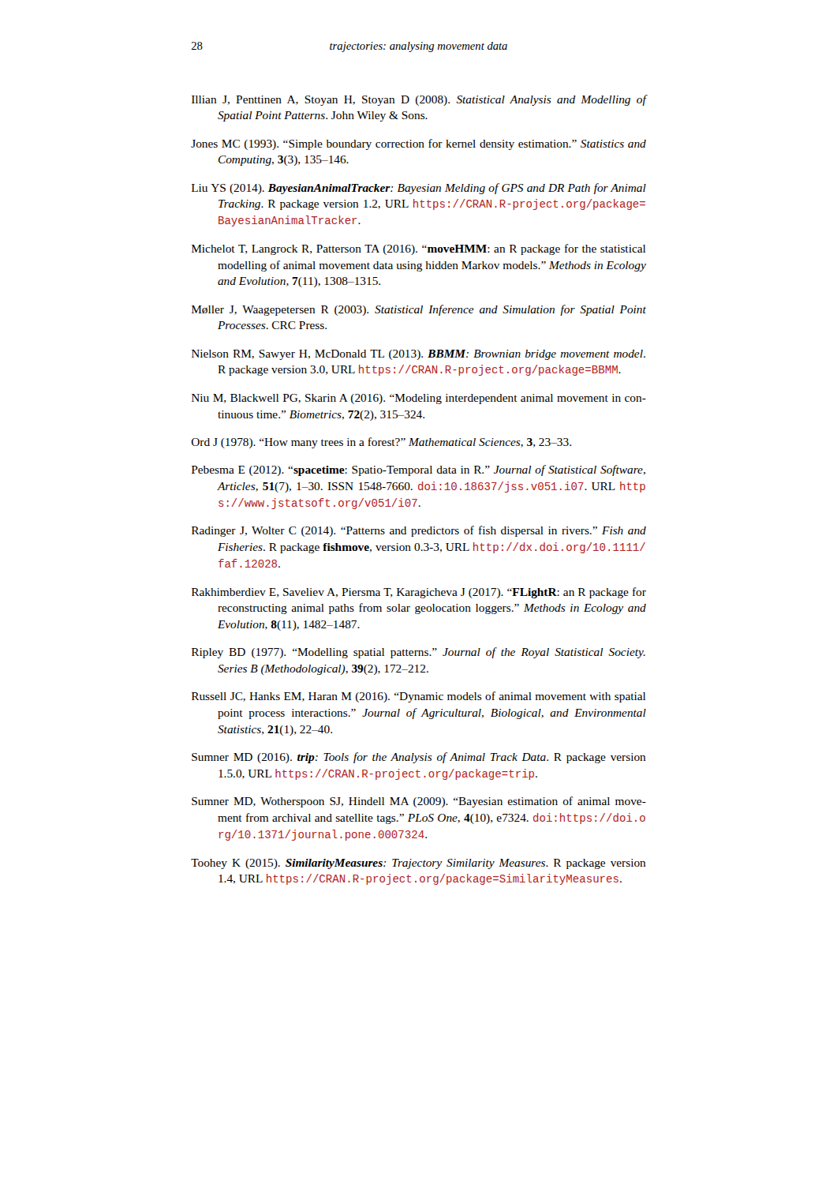28
trajectories: analysing movement data
Illian J, Penttinen A, Stoyan H, Stoyan D (2008). Statistical Analysis and Modelling of Spatial Point Patterns. John Wiley & Sons.
Jones MC (1993). “Simple boundary correction for kernel density estimation.” Statistics and Computing, 3(3), 135–146.
Liu YS (2014). BayesianAnimalTracker: Bayesian Melding of GPS and DR Path for Animal Tracking. R package version 1.2, URL https://CRAN.R-project.org/package=BayesianAnimalTracker.
Michelot T, Langrock R, Patterson TA (2016). “moveHMM: an R package for the statistical modelling of animal movement data using hidden Markov models.” Methods in Ecology and Evolution, 7(11), 1308–1315.
Møller J, Waagepetersen R (2003). Statistical Inference and Simulation for Spatial Point Processes. CRC Press.
Nielson RM, Sawyer H, McDonald TL (2013). BBMM: Brownian bridge movement model. R package version 3.0, URL https://CRAN.R-project.org/package=BBMM.
Niu M, Blackwell PG, Skarin A (2016). “Modeling interdependent animal movement in continuous time.” Biometrics, 72(2), 315–324.
Ord J (1978). “How many trees in a forest?” Mathematical Sciences, 3, 23–33.
Pebesma E (2012). “spacetime: Spatio-Temporal data in R.” Journal of Statistical Software, Articles, 51(7), 1–30. ISSN 1548-7660. doi:10.18637/jss.v051.i07. URL https://www.jstatsoft.org/v051/i07.
Radinger J, Wolter C (2014). “Patterns and predictors of fish dispersal in rivers.” Fish and Fisheries. R package fishmove, version 0.3-3, URL http://dx.doi.org/10.1111/faf.12028.
Rakhimberdiev E, Saveliev A, Piersma T, Karagicheva J (2017). “FLightR: an R package for reconstructing animal paths from solar geolocation loggers.” Methods in Ecology and Evolution, 8(11), 1482–1487.
Ripley BD (1977). “Modelling spatial patterns.” Journal of the Royal Statistical Society. Series B (Methodological), 39(2), 172–212.
Russell JC, Hanks EM, Haran M (2016). “Dynamic models of animal movement with spatial point process interactions.” Journal of Agricultural, Biological, and Environmental Statistics, 21(1), 22–40.
Sumner MD (2016). trip: Tools for the Analysis of Animal Track Data. R package version 1.5.0, URL https://CRAN.R-project.org/package=trip.
Sumner MD, Wotherspoon SJ, Hindell MA (2009). “Bayesian estimation of animal movement from archival and satellite tags.” PLoS One, 4(10), e7324. doi:https://doi.org/10.1371/journal.pone.0007324.
Toohey K (2015). SimilarityMeasures: Trajectory Similarity Measures. R package version 1.4, URL https://CRAN.R-project.org/package=SimilarityMeasures.